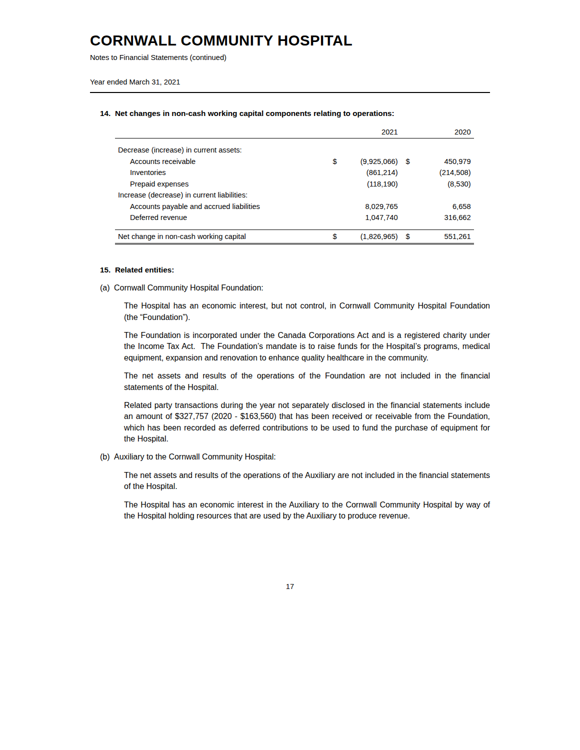CORNWALL COMMUNITY HOSPITAL
Notes to Financial Statements (continued)
Year ended March 31, 2021
14. Net changes in non-cash working capital components relating to operations:
| | 2021 | 2020 |
| --- | --- | --- |
| Decrease (increase) in current assets: | | | | |
| Accounts receivable | $ | (9,925,066) | $ | 450,979 |
| Inventories | | (861,214) | | (214,508) |
| Prepaid expenses | | (118,190) | | (8,530) |
| Increase (decrease) in current liabilities: | | | | |
| Accounts payable and accrued liabilities | | 8,029,765 | | 6,658 |
| Deferred revenue | | 1,047,740 | | 316,662 |
| Net change in non-cash working capital | $ | (1,826,965) | $ | 551,261 |
15. Related entities:
(a) Cornwall Community Hospital Foundation:
The Hospital has an economic interest, but not control, in Cornwall Community Hospital Foundation (the “Foundation”).
The Foundation is incorporated under the Canada Corporations Act and is a registered charity under the Income Tax Act. The Foundation’s mandate is to raise funds for the Hospital’s programs, medical equipment, expansion and renovation to enhance quality healthcare in the community.
The net assets and results of the operations of the Foundation are not included in the financial statements of the Hospital.
Related party transactions during the year not separately disclosed in the financial statements include an amount of $327,757 (2020 - $163,560) that has been received or receivable from the Foundation, which has been recorded as deferred contributions to be used to fund the purchase of equipment for the Hospital.
(b) Auxiliary to the Cornwall Community Hospital:
The net assets and results of the operations of the Auxiliary are not included in the financial statements of the Hospital.
The Hospital has an economic interest in the Auxiliary to the Cornwall Community Hospital by way of the Hospital holding resources that are used by the Auxiliary to produce revenue.
17